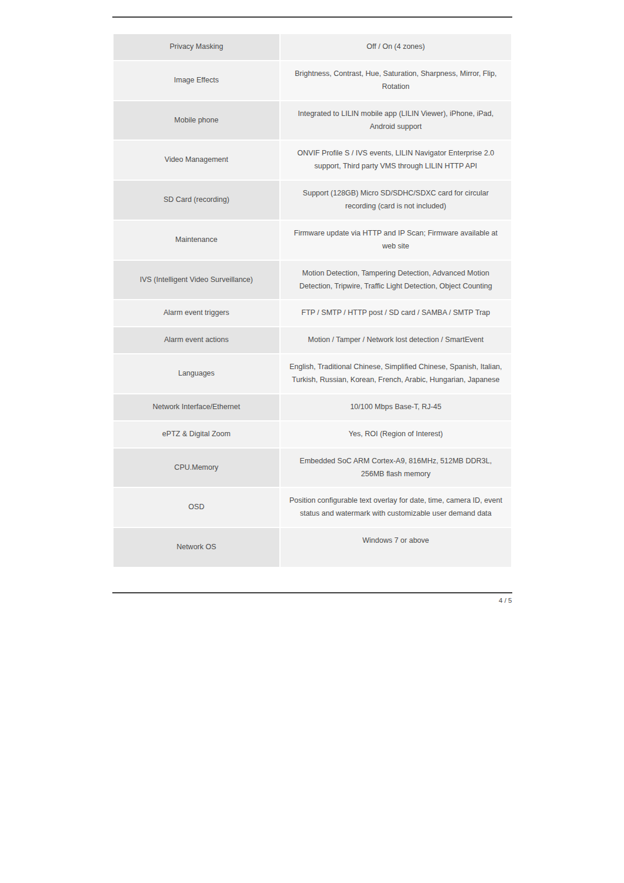| Privacy Masking | Off / On (4 zones) |
| Image Effects | Brightness, Contrast, Hue, Saturation, Sharpness, Mirror, Flip, Rotation |
| Mobile phone | Integrated to LILIN mobile app (LILIN Viewer), iPhone, iPad, Android support |
| Video Management | ONVIF Profile S / IVS events, LILIN Navigator Enterprise 2.0 support, Third party VMS through LILIN HTTP API |
| SD Card (recording) | Support (128GB) Micro SD/SDHC/SDXC card for circular recording (card is not included) |
| Maintenance | Firmware update via HTTP and IP Scan; Firmware available at web site |
| IVS (Intelligent Video Surveillance) | Motion Detection, Tampering Detection, Advanced Motion Detection, Tripwire, Traffic Light Detection, Object Counting |
| Alarm event triggers | FTP / SMTP / HTTP post / SD card / SAMBA / SMTP Trap |
| Alarm event actions | Motion / Tamper / Network lost detection / SmartEvent |
| Languages | English, Traditional Chinese, Simplified Chinese, Spanish, Italian, Turkish, Russian, Korean, French, Arabic, Hungarian, Japanese |
| Network Interface/Ethernet | 10/100 Mbps Base-T, RJ-45 |
| ePTZ & Digital Zoom | Yes, ROI (Region of Interest) |
| CPU.Memory | Embedded SoC ARM Cortex-A9, 816MHz, 512MB DDR3L, 256MB flash memory |
| OSD | Position configurable text overlay for date, time, camera ID, event status and watermark with customizable user demand data |
| Network OS | Windows 7 or above |
4 / 5